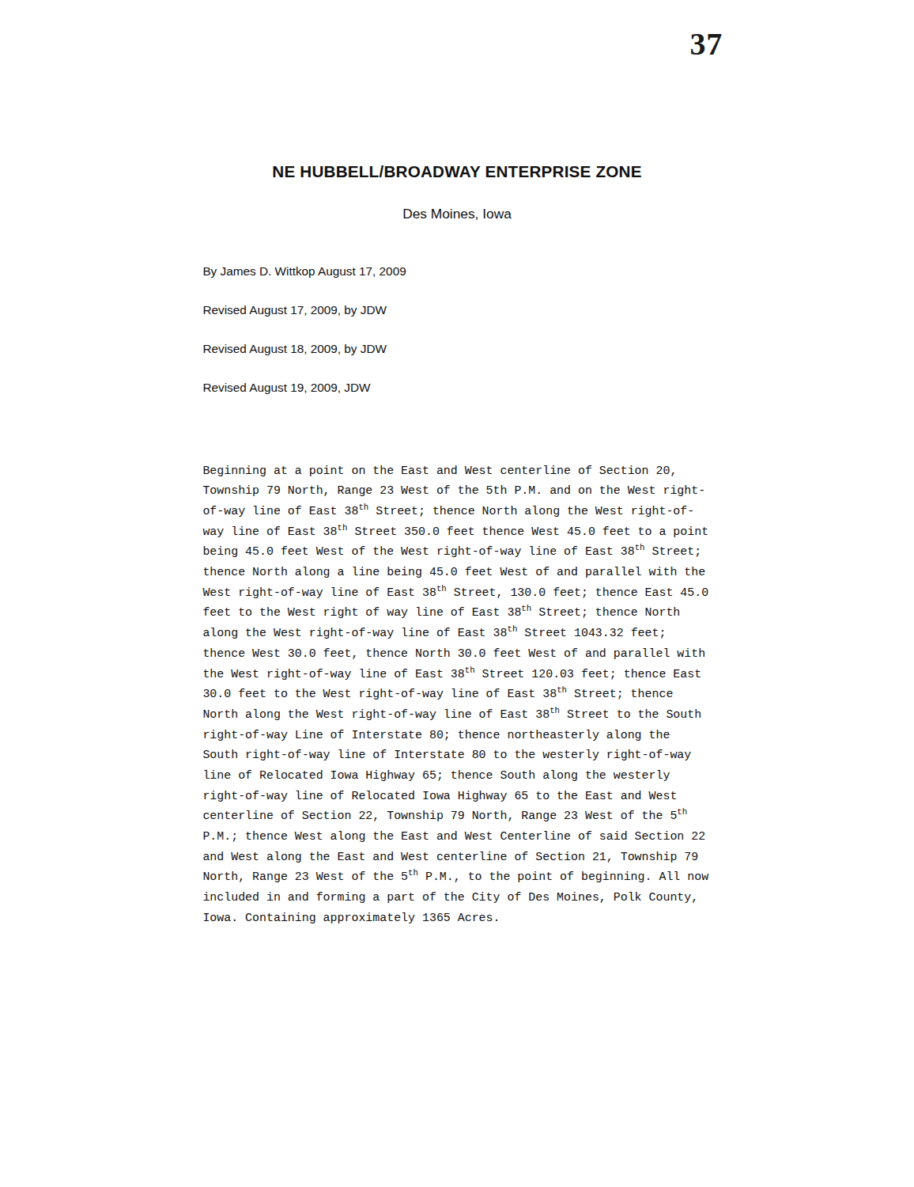37
NE HUBBELL/BROADWAY ENTERPRISE ZONE
Des Moines, Iowa
By James D. Wittkop August 17, 2009
Revised August 17, 2009, by JDW
Revised August 18, 2009, by JDW
Revised August 19, 2009, JDW
Beginning at a point on the East and West centerline of Section 20, Township 79 North, Range 23 West of the 5th P.M. and on the West right-of-way line of East 38th Street; thence North along the West right-of-way line of East 38th Street 350.0 feet thence West 45.0 feet to a point being 45.0 feet West of the West right-of-way line of East 38th Street; thence North along a line being 45.0 feet West of and parallel with the West right-of-way line of East 38th Street, 130.0 feet; thence East 45.0 feet to the West right of way line of East 38th Street; thence North along the West right-of-way line of East 38th Street 1043.32 feet; thence West 30.0 feet, thence North 30.0 feet West of and parallel with the West right-of-way line of East 38th Street 120.03 feet; thence East 30.0 feet to the West right-of-way line of East 38th Street; thence North along the West right-of-way line of East 38th Street to the South right-of-way Line of Interstate 80; thence northeasterly along the South right-of-way line of Interstate 80 to the westerly right-of-way line of Relocated Iowa Highway 65; thence South along the westerly right-of-way line of Relocated Iowa Highway 65 to the East and West centerline of Section 22, Township 79 North, Range 23 West of the 5th P.M.; thence West along the East and West Centerline of said Section 22 and West along the East and West centerline of Section 21, Township 79 North, Range 23 West of the 5th P.M., to the point of beginning. All now included in and forming a part of the City of Des Moines, Polk County, Iowa. Containing approximately 1365 Acres.